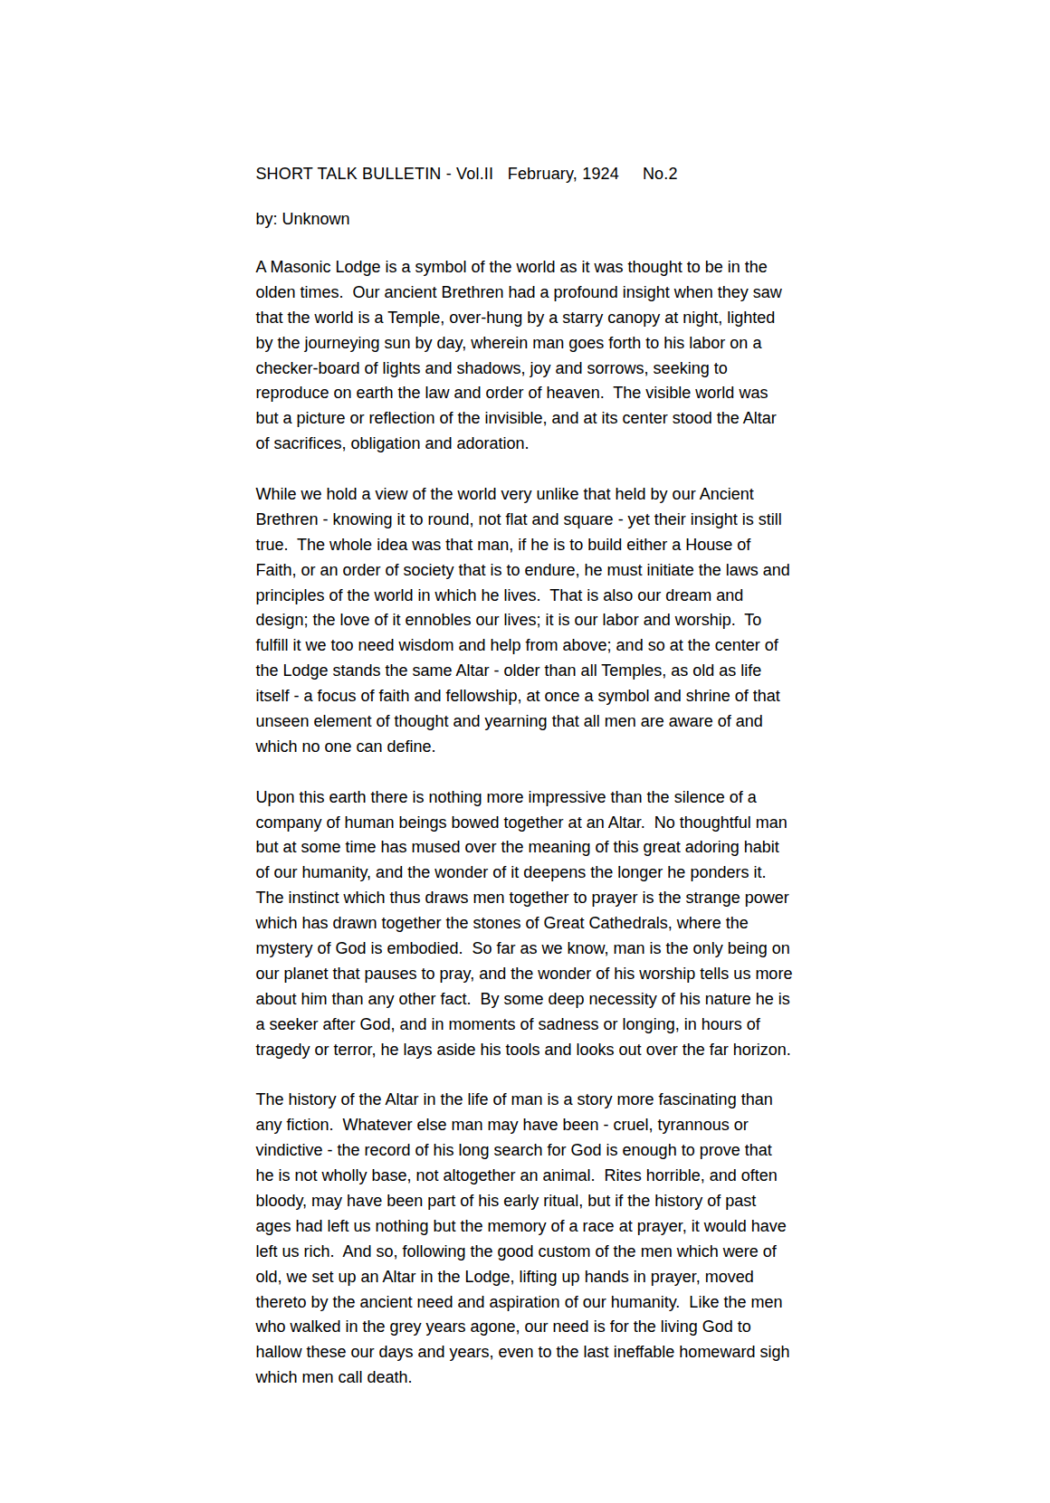SHORT TALK BULLETIN - Vol.II February, 1924 No.2
by: Unknown
A Masonic Lodge is a symbol of the world as it was thought to be in the olden times. Our ancient Brethren had a profound insight when they saw that the world is a Temple, over-hung by a starry canopy at night, lighted by the journeying sun by day, wherein man goes forth to his labor on a checker-board of lights and shadows, joy and sorrows, seeking to reproduce on earth the law and order of heaven. The visible world was but a picture or reflection of the invisible, and at its center stood the Altar of sacrifices, obligation and adoration.
While we hold a view of the world very unlike that held by our Ancient Brethren - knowing it to round, not flat and square - yet their insight is still true. The whole idea was that man, if he is to build either a House of Faith, or an order of society that is to endure, he must initiate the laws and principles of the world in which he lives. That is also our dream and design; the love of it ennobles our lives; it is our labor and worship. To fulfill it we too need wisdom and help from above; and so at the center of the Lodge stands the same Altar - older than all Temples, as old as life itself - a focus of faith and fellowship, at once a symbol and shrine of that unseen element of thought and yearning that all men are aware of and which no one can define.
Upon this earth there is nothing more impressive than the silence of a company of human beings bowed together at an Altar. No thoughtful man but at some time has mused over the meaning of this great adoring habit of our humanity, and the wonder of it deepens the longer he ponders it. The instinct which thus draws men together to prayer is the strange power which has drawn together the stones of Great Cathedrals, where the mystery of God is embodied. So far as we know, man is the only being on our planet that pauses to pray, and the wonder of his worship tells us more about him than any other fact. By some deep necessity of his nature he is a seeker after God, and in moments of sadness or longing, in hours of tragedy or terror, he lays aside his tools and looks out over the far horizon.
The history of the Altar in the life of man is a story more fascinating than any fiction. Whatever else man may have been - cruel, tyrannous or vindictive - the record of his long search for God is enough to prove that he is not wholly base, not altogether an animal. Rites horrible, and often bloody, may have been part of his early ritual, but if the history of past ages had left us nothing but the memory of a race at prayer, it would have left us rich. And so, following the good custom of the men which were of old, we set up an Altar in the Lodge, lifting up hands in prayer, moved thereto by the ancient need and aspiration of our humanity. Like the men who walked in the grey years agone, our need is for the living God to hallow these our days and years, even to the last ineffable homeward sigh which men call death.